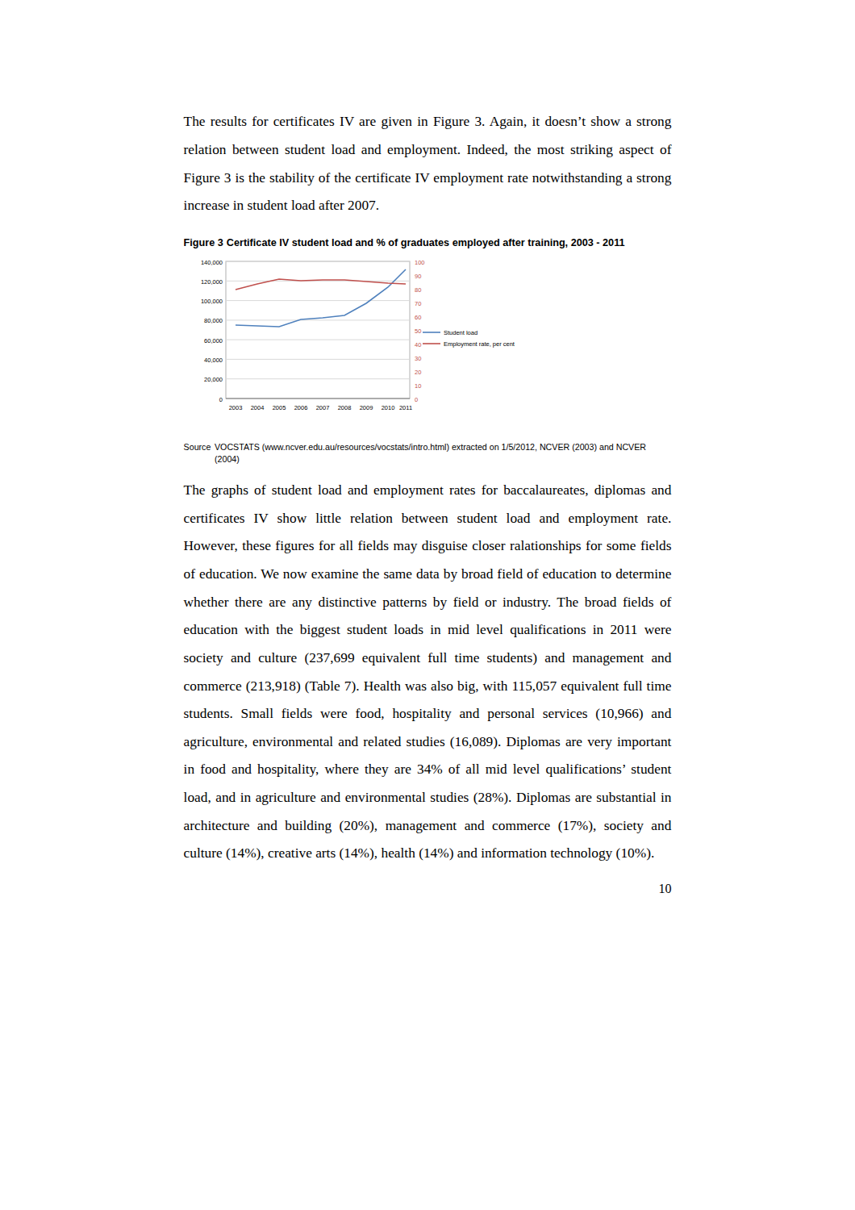The results for certificates IV are given in Figure 3. Again, it doesn’t show a strong relation between student load and employment. Indeed, the most striking aspect of Figure 3 is the stability of the certificate IV employment rate notwithstanding a strong increase in student load after 2007.
Figure 3 Certificate IV student load and % of graduates employed after training, 2003 - 2011
140,000 120,000 100,000 80,000 60,000 40,000 20,000 0 100 90 80 70 60 50 40 30 20 10 0 2003 2004 2005 2006 2007 2008 2009 2010 2011 Student load Employment rate, per cent
Source VOCSTATS (www.ncver.edu.au/resources/vocstats/intro.html) extracted on 1/5/2012, NCVER (2003) and NCVER (2004)
The graphs of student load and employment rates for baccalaureates, diplomas and certificates IV show little relation between student load and employment rate. However, these figures for all fields may disguise closer ralationships for some fields of education. We now examine the same data by broad field of education to determine whether there are any distinctive patterns by field or industry. The broad fields of education with the biggest student loads in mid level qualifications in 2011 were society and culture (237,699 equivalent full time students) and management and commerce (213,918) (Table 7). Health was also big, with 115,057 equivalent full time students. Small fields were food, hospitality and personal services (10,966) and agriculture, environmental and related studies (16,089). Diplomas are very important in food and hospitality, where they are 34% of all mid level qualifications’ student load, and in agriculture and environmental studies (28%). Diplomas are substantial in architecture and building (20%), management and commerce (17%), society and culture (14%), creative arts (14%), health (14%) and information technology (10%).
10